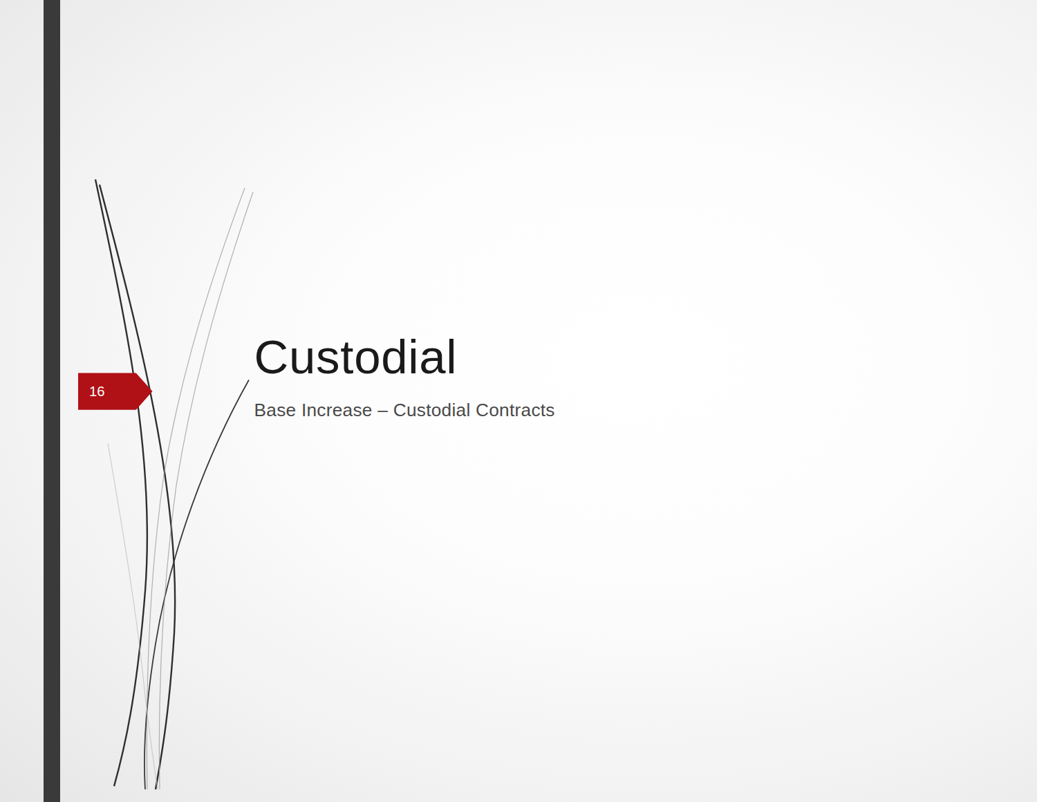16
Custodial
Base Increase – Custodial Contracts